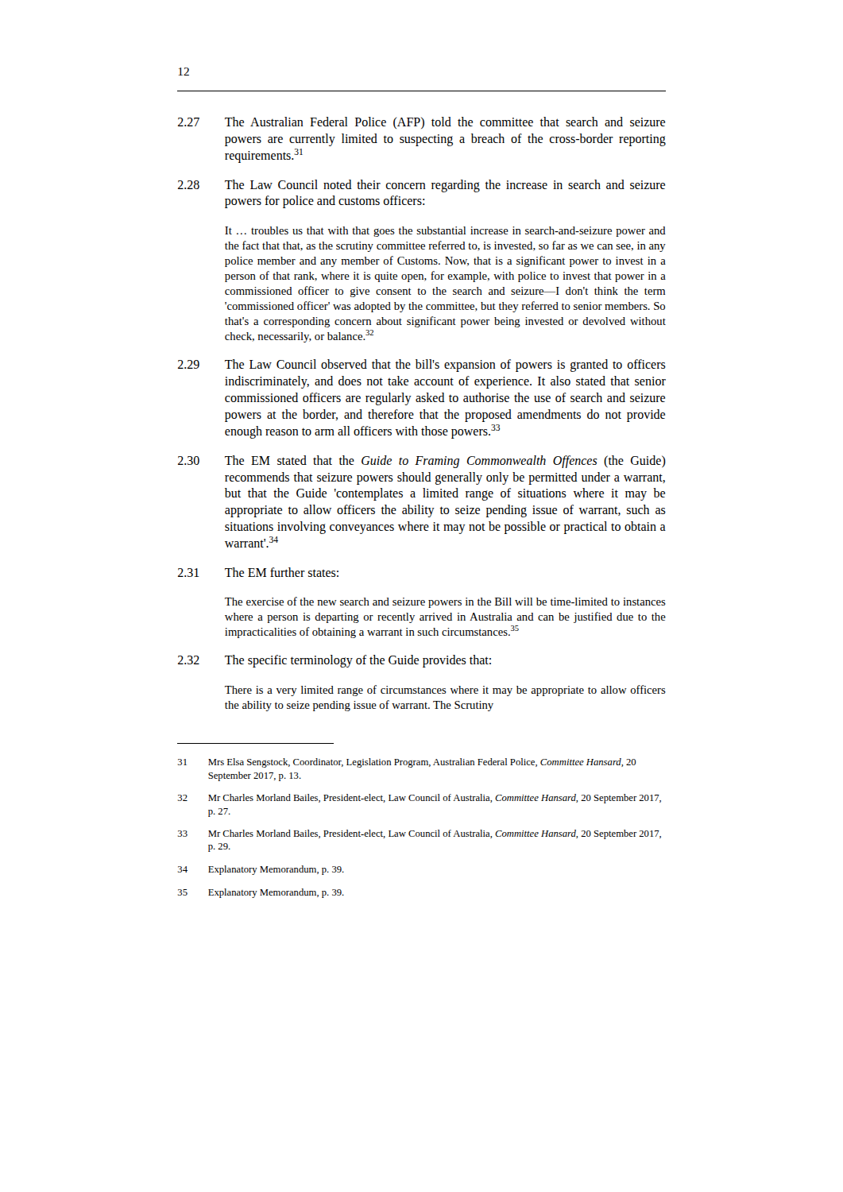12
2.27
The Australian Federal Police (AFP) told the committee that search and seizure powers are currently limited to suspecting a breach of the cross-border reporting requirements.31
2.28
The Law Council noted their concern regarding the increase in search and seizure powers for police and customs officers:
It … troubles us that with that goes the substantial increase in search-and-seizure power and the fact that that, as the scrutiny committee referred to, is invested, so far as we can see, in any police member and any member of Customs. Now, that is a significant power to invest in a person of that rank, where it is quite open, for example, with police to invest that power in a commissioned officer to give consent to the search and seizure—I don't think the term 'commissioned officer' was adopted by the committee, but they referred to senior members. So that's a corresponding concern about significant power being invested or devolved without check, necessarily, or balance.32
2.29
The Law Council observed that the bill's expansion of powers is granted to officers indiscriminately, and does not take account of experience. It also stated that senior commissioned officers are regularly asked to authorise the use of search and seizure powers at the border, and therefore that the proposed amendments do not provide enough reason to arm all officers with those powers.33
2.30
The EM stated that the Guide to Framing Commonwealth Offences (the Guide) recommends that seizure powers should generally only be permitted under a warrant, but that the Guide 'contemplates a limited range of situations where it may be appropriate to allow officers the ability to seize pending issue of warrant, such as situations involving conveyances where it may not be possible or practical to obtain a warrant'.34
2.31
The EM further states:
The exercise of the new search and seizure powers in the Bill will be time-limited to instances where a person is departing or recently arrived in Australia and can be justified due to the impracticalities of obtaining a warrant in such circumstances.35
2.32
The specific terminology of the Guide provides that:
There is a very limited range of circumstances where it may be appropriate to allow officers the ability to seize pending issue of warrant. The Scrutiny
31
Mrs Elsa Sengstock, Coordinator, Legislation Program, Australian Federal Police, Committee Hansard, 20 September 2017, p. 13.
32
Mr Charles Morland Bailes, President-elect, Law Council of Australia, Committee Hansard, 20 September 2017, p. 27.
33
Mr Charles Morland Bailes, President-elect, Law Council of Australia, Committee Hansard, 20 September 2017, p. 29.
34
Explanatory Memorandum, p. 39.
35
Explanatory Memorandum, p. 39.